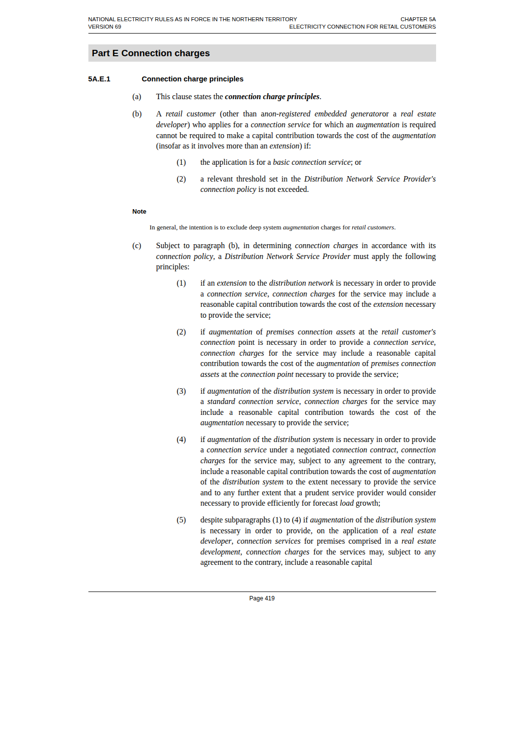National Electricity Rules as in force in the Northern Territory Chapter 5A
Version 69 Electricity connection for retail customers
Part EConnection charges
5A.E.1 Connection charge principles
(a) This clause states the connection charge principles.
(b) A retail customer (other than anon-registered embedded generatoror a real estate developer) who applies for a connection service for which an augmentation is required cannot be required to make a capital contribution towards the cost of the augmentation (insofar as it involves more than an extension) if:
(1) the application is for a basic connection service; or
(2) a relevant threshold set in the Distribution Network Service Provider's connection policy is not exceeded.
Note
In general, the intention is to exclude deep system augmentation charges for retail customers.
(c) Subject to paragraph (b), in determining connection charges in accordance with its connection policy, a Distribution Network Service Provider must apply the following principles:
(1) if an extension to the distribution network is necessary in order to provide a connection service, connection charges for the service may include a reasonable capital contribution towards the cost of the extension necessary to provide the service;
(2) if augmentation of premises connection assets at the retail customer's connection point is necessary in order to provide a connection service, connection charges for the service may include a reasonable capital contribution towards the cost of the augmentation of premises connection assets at the connection point necessary to provide the service;
(3) if augmentation of the distribution system is necessary in order to provide a standard connection service, connection charges for the service may include a reasonable capital contribution towards the cost of the augmentation necessary to provide the service;
(4) if augmentation of the distribution system is necessary in order to provide a connection service under a negotiated connection contract, connection charges for the service may, subject to any agreement to the contrary, include a reasonable capital contribution towards the cost of augmentation of the distribution system to the extent necessary to provide the service and to any further extent that a prudent service provider would consider necessary to provide efficiently for forecast load growth;
(5) despite subparagraphs (1) to (4) if augmentation of the distribution system is necessary in order to provide, on the application of a real estate developer, connection services for premises comprised in a real estate development, connection charges for the services may, subject to any agreement to the contrary, include a reasonable capital
Page 419